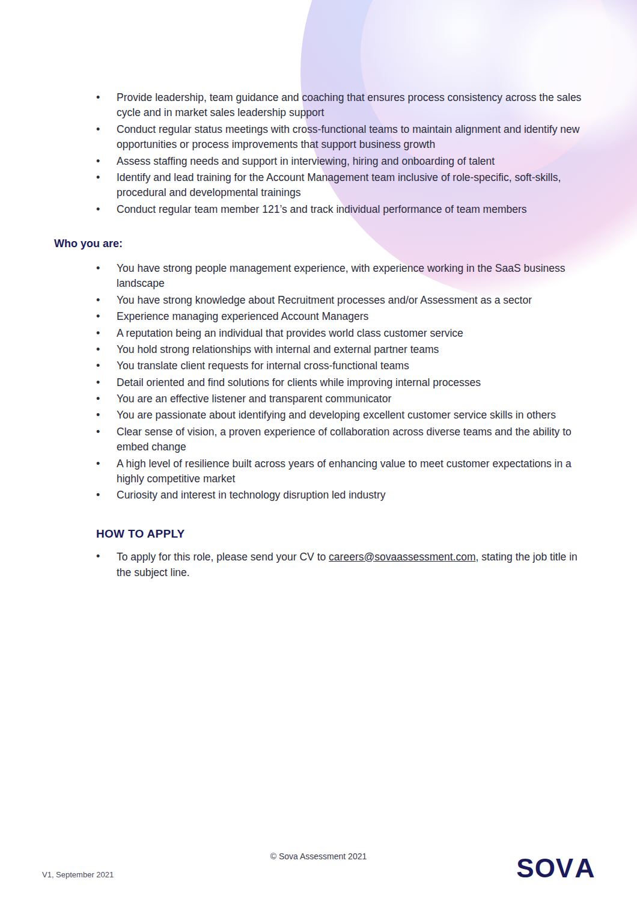Provide leadership, team guidance and coaching that ensures process consistency across the sales cycle and in market sales leadership support
Conduct regular status meetings with cross-functional teams to maintain alignment and identify new opportunities or process improvements that support business growth
Assess staffing needs and support in interviewing, hiring and onboarding of talent
Identify and lead training for the Account Management team inclusive of role-specific, soft-skills, procedural and developmental trainings
Conduct regular team member 121’s and track individual performance of team members
Who you are:
You have strong people management experience, with experience working in the SaaS business landscape
You have strong knowledge about Recruitment processes and/or Assessment as a sector
Experience managing experienced Account Managers
A reputation being an individual that provides world class customer service
You hold strong relationships with internal and external partner teams
You translate client requests for internal cross-functional teams
Detail oriented and find solutions for clients while improving internal processes
You are an effective listener and transparent communicator
You are passionate about identifying and developing excellent customer service skills in others
Clear sense of vision, a proven experience of collaboration across diverse teams and the ability to embed change
A high level of resilience built across years of enhancing value to meet customer expectations in a highly competitive market
Curiosity and interest in technology disruption led industry
HOW TO APPLY
To apply for this role, please send your CV to careers@sovaassessment.com, stating the job title in the subject line.
V1, September 2021
© Sova Assessment 2021
SOVA